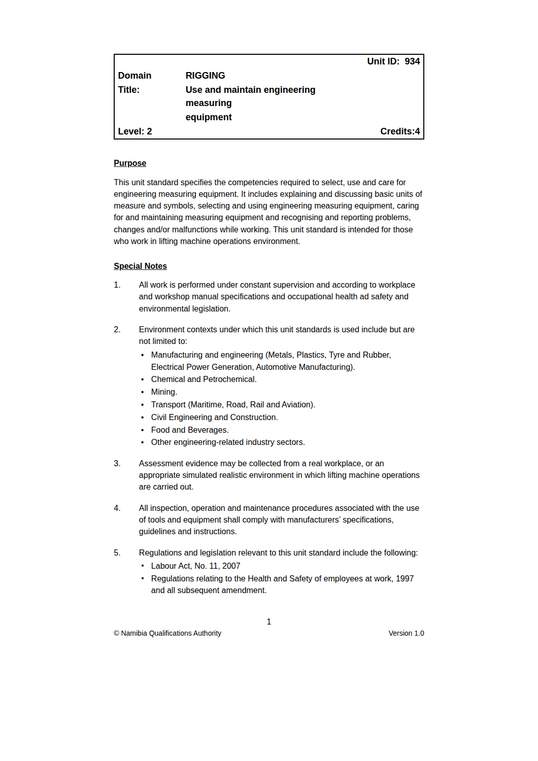| | | Unit ID: 934 |
| Domain | RIGGING | |
| Title: | Use and maintain engineering measuring | |
| | equipment | |
| Level: 2 | | Credits:4 |
Purpose
This unit standard specifies the competencies required to select, use and care for engineering measuring equipment. It includes explaining and discussing basic units of measure and symbols, selecting and using engineering measuring equipment, caring for and maintaining measuring equipment and recognising and reporting problems, changes and/or malfunctions while working. This unit standard is intended for those who work in lifting machine operations environment.
Special Notes
1. All work is performed under constant supervision and according to workplace and workshop manual specifications and occupational health ad safety and environmental legislation.
2. Environment contexts under which this unit standards is used include but are not limited to:
Manufacturing and engineering (Metals, Plastics, Tyre and Rubber, Electrical Power Generation, Automotive Manufacturing).
Chemical and Petrochemical.
Mining.
Transport (Maritime, Road, Rail and Aviation).
Civil Engineering and Construction.
Food and Beverages.
Other engineering-related industry sectors.
3. Assessment evidence may be collected from a real workplace, or an appropriate simulated realistic environment in which lifting machine operations are carried out.
4. All inspection, operation and maintenance procedures associated with the use of tools and equipment shall comply with manufacturers’ specifications, guidelines and instructions.
5. Regulations and legislation relevant to this unit standard include the following:
Labour Act, No. 11, 2007
Regulations relating to the Health and Safety of employees at work, 1997 and all subsequent amendment.
1
© Namibia Qualifications Authority
Version 1.0